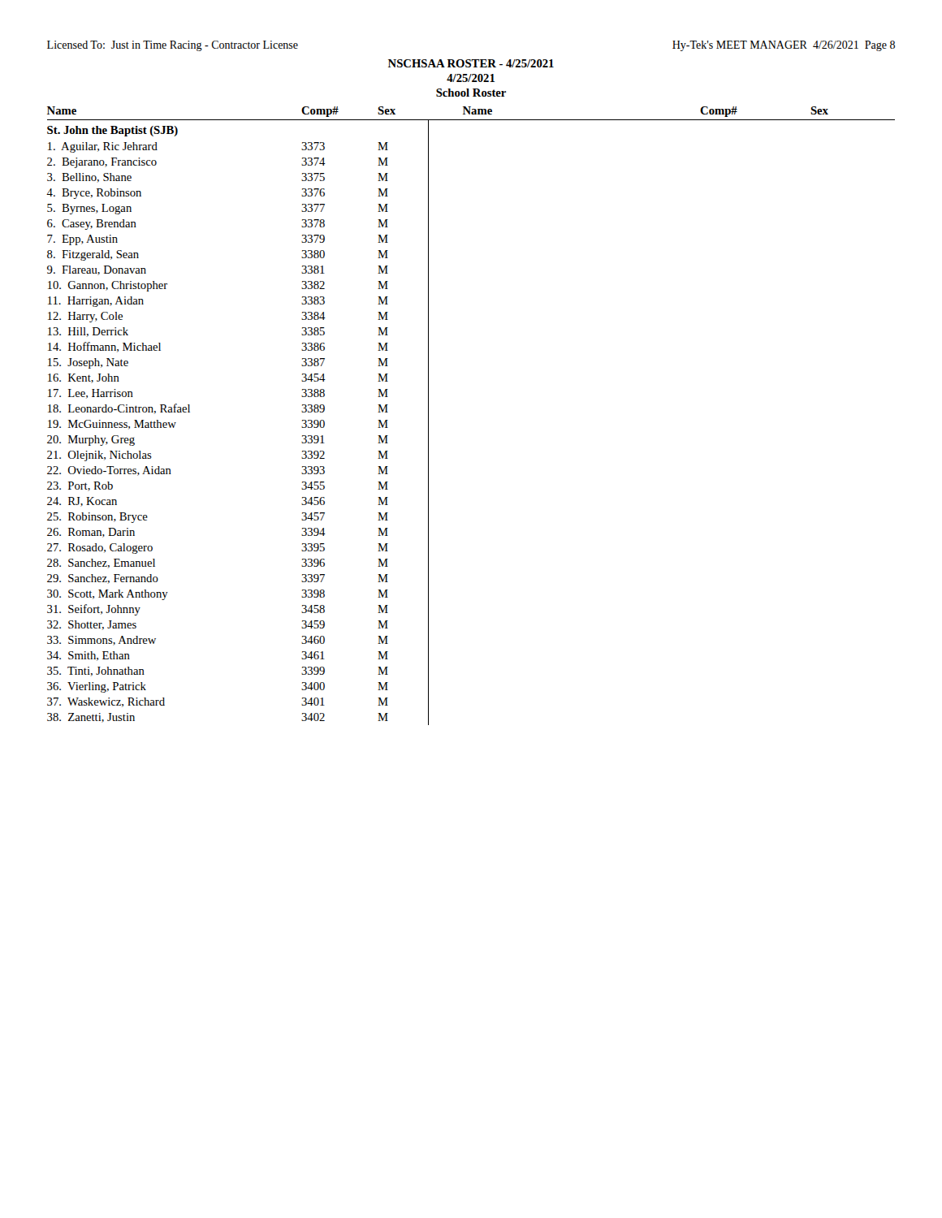Licensed To: Just in Time Racing - Contractor License
Hy-Tek's MEET MANAGER 4/26/2021 Page 8
NSCHSAA ROSTER - 4/25/2021
4/25/2021
School Roster
| Name | Comp# | Sex | | Name | Comp# | Sex |
| --- | --- | --- | --- | --- | --- | --- |
| St. John the Baptist (SJB) | |
| 1. Aguilar, Ric Jehrard | 3373 | M | |
| 2. Bejarano, Francisco | 3374 | M | |
| 3. Bellino, Shane | 3375 | M | |
| 4. Bryce, Robinson | 3376 | M | |
| 5. Byrnes, Logan | 3377 | M | |
| 6. Casey, Brendan | 3378 | M | |
| 7. Epp, Austin | 3379 | M | |
| 8. Fitzgerald, Sean | 3380 | M | |
| 9. Flareau, Donavan | 3381 | M | |
| 10. Gannon, Christopher | 3382 | M | |
| 11. Harrigan, Aidan | 3383 | M | |
| 12. Harry, Cole | 3384 | M | |
| 13. Hill, Derrick | 3385 | M | |
| 14. Hoffmann, Michael | 3386 | M | |
| 15. Joseph, Nate | 3387 | M | |
| 16. Kent, John | 3454 | M | |
| 17. Lee, Harrison | 3388 | M | |
| 18. Leonardo-Cintron, Rafael | 3389 | M | |
| 19. McGuinness, Matthew | 3390 | M | |
| 20. Murphy, Greg | 3391 | M | |
| 21. Olejnik, Nicholas | 3392 | M | |
| 22. Oviedo-Torres, Aidan | 3393 | M | |
| 23. Port, Rob | 3455 | M | |
| 24. RJ, Kocan | 3456 | M | |
| 25. Robinson, Bryce | 3457 | M | |
| 26. Roman, Darin | 3394 | M | |
| 27. Rosado, Calogero | 3395 | M | |
| 28. Sanchez, Emanuel | 3396 | M | |
| 29. Sanchez, Fernando | 3397 | M | |
| 30. Scott, Mark Anthony | 3398 | M | |
| 31. Seifort, Johnny | 3458 | M | |
| 32. Shotter, James | 3459 | M | |
| 33. Simmons, Andrew | 3460 | M | |
| 34. Smith, Ethan | 3461 | M | |
| 35. Tinti, Johnathan | 3399 | M | |
| 36. Vierling, Patrick | 3400 | M | |
| 37. Waskewicz, Richard | 3401 | M | |
| 38. Zanetti, Justin | 3402 | M | |